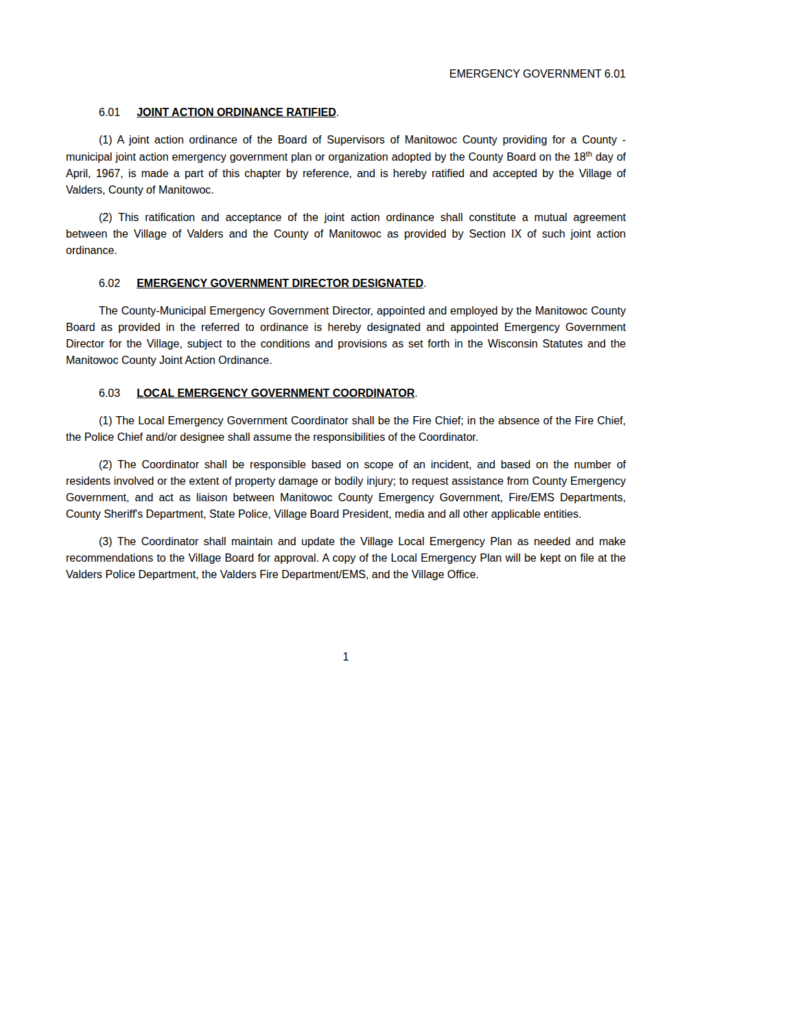EMERGENCY GOVERNMENT 6.01
6.01 JOINT ACTION ORDINANCE RATIFIED.
(1) A joint action ordinance of the Board of Supervisors of Manitowoc County providing for a County - municipal joint action emergency government plan or organization adopted by the County Board on the 18th day of April, 1967, is made a part of this chapter by reference, and is hereby ratified and accepted by the Village of Valders, County of Manitowoc.
(2) This ratification and acceptance of the joint action ordinance shall constitute a mutual agreement between the Village of Valders and the County of Manitowoc as provided by Section IX of such joint action ordinance.
6.02 EMERGENCY GOVERNMENT DIRECTOR DESIGNATED.
The County-Municipal Emergency Government Director, appointed and employed by the Manitowoc County Board as provided in the referred to ordinance is hereby designated and appointed Emergency Government Director for the Village, subject to the conditions and provisions as set forth in the Wisconsin Statutes and the Manitowoc County Joint Action Ordinance.
6.03 LOCAL EMERGENCY GOVERNMENT COORDINATOR.
(1) The Local Emergency Government Coordinator shall be the Fire Chief; in the absence of the Fire Chief, the Police Chief and/or designee shall assume the responsibilities of the Coordinator.
(2) The Coordinator shall be responsible based on scope of an incident, and based on the number of residents involved or the extent of property damage or bodily injury; to request assistance from County Emergency Government, and act as liaison between Manitowoc County Emergency Government, Fire/EMS Departments, County Sheriff's Department, State Police, Village Board President, media and all other applicable entities.
(3) The Coordinator shall maintain and update the Village Local Emergency Plan as needed and make recommendations to the Village Board for approval. A copy of the Local Emergency Plan will be kept on file at the Valders Police Department, the Valders Fire Department/EMS, and the Village Office.
1